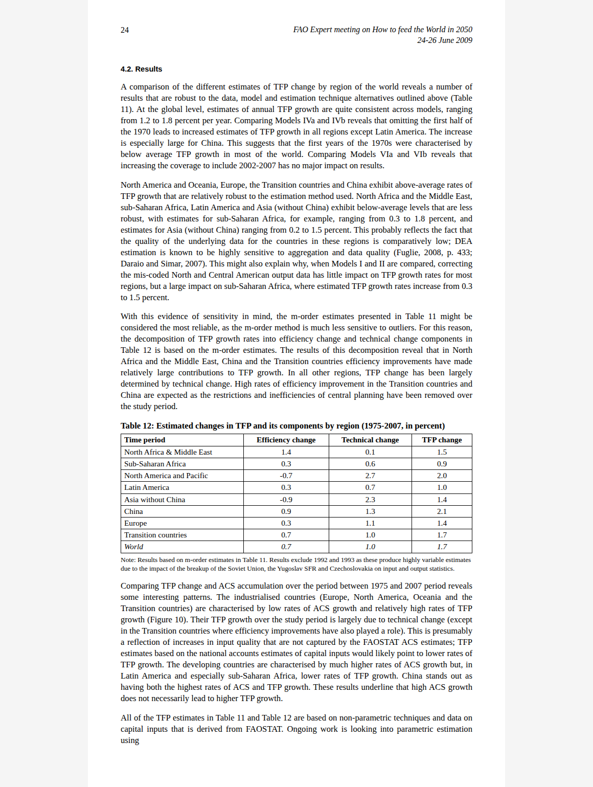24
FAO Expert meeting on How to feed the World in 2050
24-26 June 2009
4.2. Results
A comparison of the different estimates of TFP change by region of the world reveals a number of results that are robust to the data, model and estimation technique alternatives outlined above (Table 11). At the global level, estimates of annual TFP growth are quite consistent across models, ranging from 1.2 to 1.8 percent per year. Comparing Models IVa and IVb reveals that omitting the first half of the 1970 leads to increased estimates of TFP growth in all regions except Latin America. The increase is especially large for China. This suggests that the first years of the 1970s were characterised by below average TFP growth in most of the world. Comparing Models VIa and VIb reveals that increasing the coverage to include 2002-2007 has no major impact on results.
North America and Oceania, Europe, the Transition countries and China exhibit above-average rates of TFP growth that are relatively robust to the estimation method used. North Africa and the Middle East, sub-Saharan Africa, Latin America and Asia (without China) exhibit below-average levels that are less robust, with estimates for sub-Saharan Africa, for example, ranging from 0.3 to 1.8 percent, and estimates for Asia (without China) ranging from 0.2 to 1.5 percent. This probably reflects the fact that the quality of the underlying data for the countries in these regions is comparatively low; DEA estimation is known to be highly sensitive to aggregation and data quality (Fuglie, 2008, p. 433; Daraio and Simar, 2007). This might also explain why, when Models I and II are compared, correcting the mis-coded North and Central American output data has little impact on TFP growth rates for most regions, but a large impact on sub-Saharan Africa, where estimated TFP growth rates increase from 0.3 to 1.5 percent.
With this evidence of sensitivity in mind, the m-order estimates presented in Table 11 might be considered the most reliable, as the m-order method is much less sensitive to outliers. For this reason, the decomposition of TFP growth rates into efficiency change and technical change components in Table 12 is based on the m-order estimates. The results of this decomposition reveal that in North Africa and the Middle East, China and the Transition countries efficiency improvements have made relatively large contributions to TFP growth. In all other regions, TFP change has been largely determined by technical change. High rates of efficiency improvement in the Transition countries and China are expected as the restrictions and inefficiencies of central planning have been removed over the study period.
Table 12: Estimated changes in TFP and its components by region (1975-2007, in percent)
| Time period | Efficiency change | Technical change | TFP change |
| --- | --- | --- | --- |
| North Africa & Middle East | 1.4 | 0.1 | 1.5 |
| Sub-Saharan Africa | 0.3 | 0.6 | 0.9 |
| North America and Pacific | -0.7 | 2.7 | 2.0 |
| Latin America | 0.3 | 0.7 | 1.0 |
| Asia without China | -0.9 | 2.3 | 1.4 |
| China | 0.9 | 1.3 | 2.1 |
| Europe | 0.3 | 1.1 | 1.4 |
| Transition countries | 0.7 | 1.0 | 1.7 |
| World | 0.7 | 1.0 | 1.7 |
Note: Results based on m-order estimates in Table 11. Results exclude 1992 and 1993 as these produce highly variable estimates due to the impact of the breakup of the Soviet Union, the Yugoslav SFR and Czechoslovakia on input and output statistics.
Comparing TFP change and ACS accumulation over the period between 1975 and 2007 period reveals some interesting patterns. The industrialised countries (Europe, North America, Oceania and the Transition countries) are characterised by low rates of ACS growth and relatively high rates of TFP growth (Figure 10). Their TFP growth over the study period is largely due to technical change (except in the Transition countries where efficiency improvements have also played a role). This is presumably a reflection of increases in input quality that are not captured by the FAOSTAT ACS estimates; TFP estimates based on the national accounts estimates of capital inputs would likely point to lower rates of TFP growth. The developing countries are characterised by much higher rates of ACS growth but, in Latin America and especially sub-Saharan Africa, lower rates of TFP growth. China stands out as having both the highest rates of ACS and TFP growth. These results underline that high ACS growth does not necessarily lead to higher TFP growth.
All of the TFP estimates in Table 11 and Table 12 are based on non-parametric techniques and data on capital inputs that is derived from FAOSTAT. Ongoing work is looking into parametric estimation using